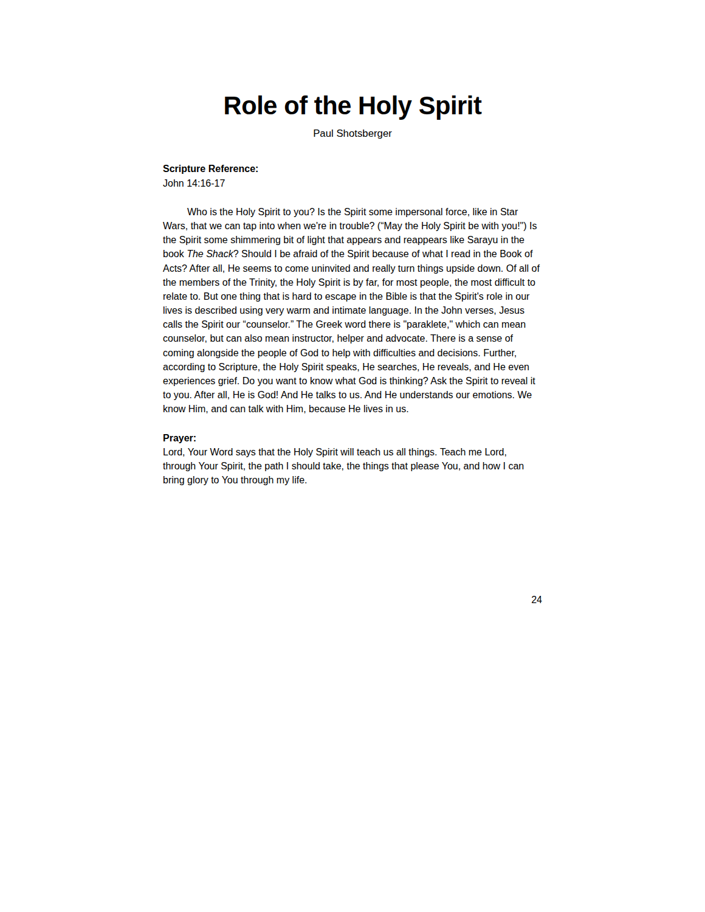Role of the Holy Spirit
Paul Shotsberger
Scripture Reference:
John 14:16-17
Who is the Holy Spirit to you? Is the Spirit some impersonal force, like in Star Wars, that we can tap into when we're in trouble? (“May the Holy Spirit be with you!") Is the Spirit some shimmering bit of light that appears and reappears like Sarayu in the book The Shack? Should I be afraid of the Spirit because of what I read in the Book of Acts? After all, He seems to come uninvited and really turn things upside down. Of all of the members of the Trinity, the Holy Spirit is by far, for most people, the most difficult to relate to. But one thing that is hard to escape in the Bible is that the Spirit's role in our lives is described using very warm and intimate language. In the John verses, Jesus calls the Spirit our “counselor.” The Greek word there is "paraklete," which can mean counselor, but can also mean instructor, helper and advocate. There is a sense of coming alongside the people of God to help with difficulties and decisions. Further, according to Scripture, the Holy Spirit speaks, He searches, He reveals, and He even experiences grief. Do you want to know what God is thinking? Ask the Spirit to reveal it to you. After all, He is God! And He talks to us. And He understands our emotions. We know Him, and can talk with Him, because He lives in us.
Prayer:
Lord, Your Word says that the Holy Spirit will teach us all things. Teach me Lord, through Your Spirit, the path I should take, the things that please You, and how I can bring glory to You through my life.
24